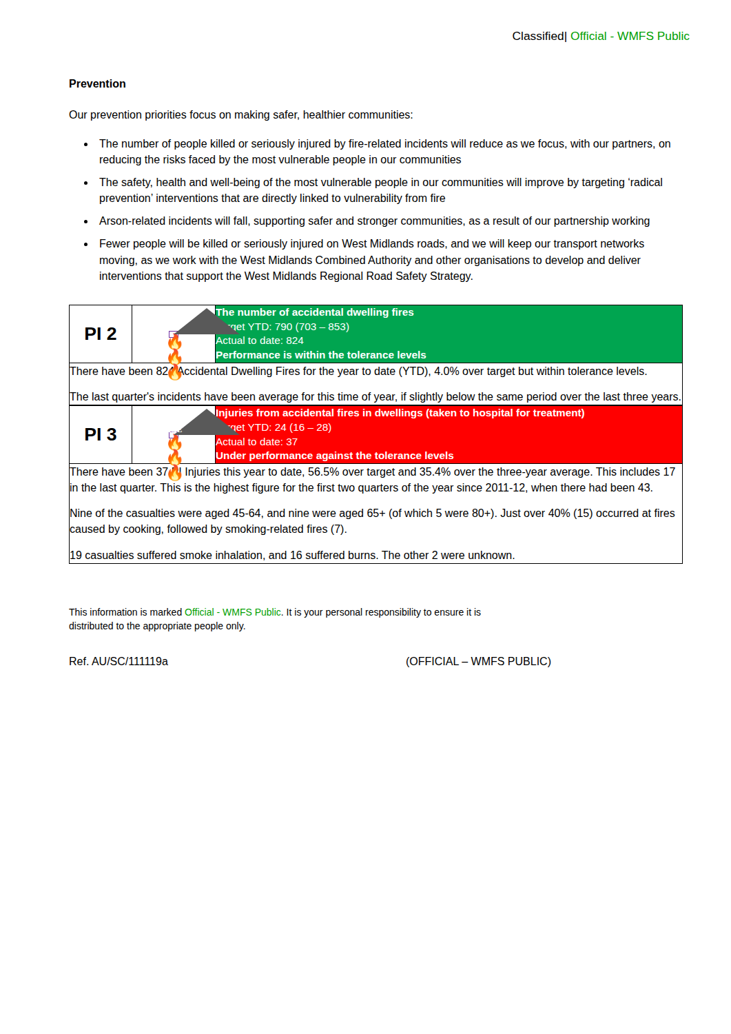Classified| Official - WMFS Public
Prevention
Our prevention priorities focus on making safer, healthier communities:
The number of people killed or seriously injured by fire-related incidents will reduce as we focus, with our partners, on reducing the risks faced by the most vulnerable people in our communities
The safety, health and well-being of the most vulnerable people in our communities will improve by targeting ‘radical prevention’ interventions that are directly linked to vulnerability from fire
Arson-related incidents will fall, supporting safer and stronger communities, as a result of our partnership working
Fewer people will be killed or seriously injured on West Midlands roads, and we will keep our transport networks moving, as we work with the West Midlands Combined Authority and other organisations to develop and deliver interventions that support the West Midlands Regional Road Safety Strategy.
| PI 2 | 🔥🔥🔥 | The number of accidental dwelling fires Target YTD: 790 (703 – 853) Actual to date: 824 Performance is within the tolerance levels |
| There have been 824 Accidental Dwelling Fires for the year to date (YTD), 4.0% over target but within tolerance levels. The last quarter's incidents have been average for this time of year, if slightly below the same period over the last three years. |
| PI 3 | 🔥🔥🔥 A&E | Injuries from accidental fires in dwellings (taken to hospital for treatment) Target YTD: 24 (16 – 28) Actual to date: 37 Under performance against the tolerance levels |
| There have been 37 PI Injuries this year to date, 56.5% over target and 35.4% over the three-year average. This includes 17 in the last quarter. This is the highest figure for the first two quarters of the year since 2011-12, when there had been 43. Nine of the casualties were aged 45-64, and nine were aged 65+ (of which 5 were 80+). Just over 40% (15) occurred at fires caused by cooking, followed by smoking-related fires (7). 19 casualties suffered smoke inhalation, and 16 suffered burns. The other 2 were unknown. |
This information is marked Official - WMFS Public. It is your personal responsibility to ensure it is distributed to the appropriate people only.
Ref. AU/SC/111119a (OFFICIAL – WMFS PUBLIC)